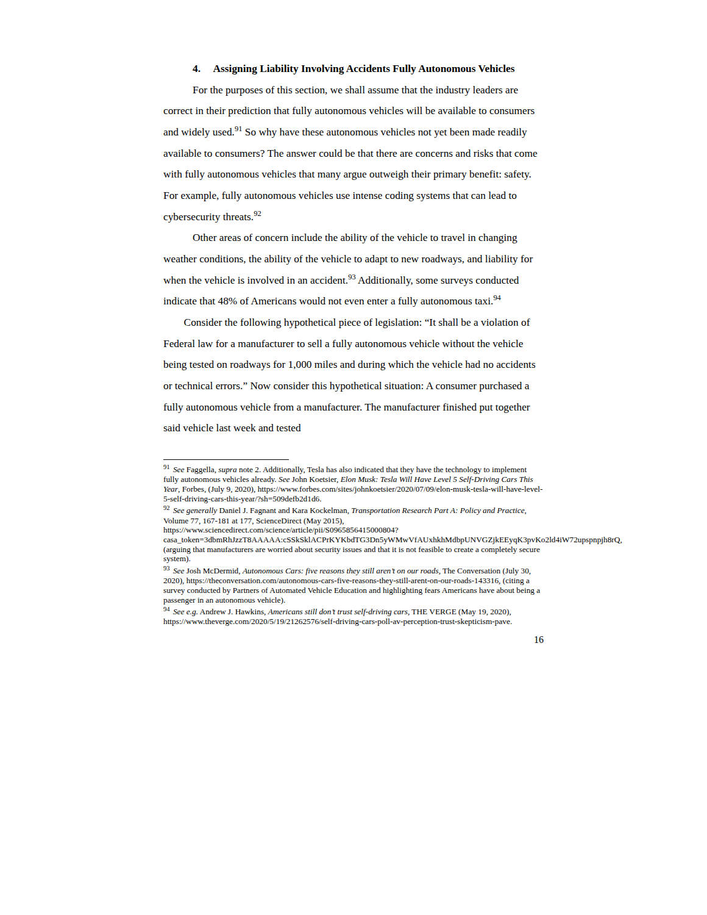4. Assigning Liability Involving Accidents Fully Autonomous Vehicles
For the purposes of this section, we shall assume that the industry leaders are correct in their prediction that fully autonomous vehicles will be available to consumers and widely used.91 So why have these autonomous vehicles not yet been made readily available to consumers? The answer could be that there are concerns and risks that come with fully autonomous vehicles that many argue outweigh their primary benefit: safety. For example, fully autonomous vehicles use intense coding systems that can lead to cybersecurity threats.92
Other areas of concern include the ability of the vehicle to travel in changing weather conditions, the ability of the vehicle to adapt to new roadways, and liability for when the vehicle is involved in an accident.93 Additionally, some surveys conducted indicate that 48% of Americans would not even enter a fully autonomous taxi.94
Consider the following hypothetical piece of legislation: “It shall be a violation of Federal law for a manufacturer to sell a fully autonomous vehicle without the vehicle being tested on roadways for 1,000 miles and during which the vehicle had no accidents or technical errors.” Now consider this hypothetical situation: A consumer purchased a fully autonomous vehicle from a manufacturer. The manufacturer finished put together said vehicle last week and tested
91 See Faggella, supra note 2. Additionally, Tesla has also indicated that they have the technology to implement fully autonomous vehicles already. See John Koetsier, Elon Musk: Tesla Will Have Level 5 Self-Driving Cars This Year, Forbes, (July 9, 2020), https://www.forbes.com/sites/johnkoetsier/2020/07/09/elon-musk-tesla-will-have-level-5-self-driving-cars-this-year/?sh=509defb2d1d6.
92 See generally Daniel J. Fagnant and Kara Kockelman, Transportation Research Part A: Policy and Practice, Volume 77, 167-181 at 177, ScienceDirect (May 2015), https://www.sciencedirect.com/science/article/pii/S0965856415000804?casa_token=3dbmRhJzzT8AAAAA:cSSkSklACPrKYKbdTG3Dn5yWMwVfAUxhkhMdbpUNVGZjkEEyqK3pvKo2ld4iW72upspnpjh8rQ, (arguing that manufacturers are worried about security issues and that it is not feasible to create a completely secure system).
93 See Josh McDermid, Autonomous Cars: five reasons they still aren’t on our roads, The Conversation (July 30, 2020), https://theconversation.com/autonomous-cars-five-reasons-they-still-arent-on-our-roads-143316, (citing a survey conducted by Partners of Automated Vehicle Education and highlighting fears Americans have about being a passenger in an autonomous vehicle).
94 See e.g. Andrew J. Hawkins, Americans still don’t trust self-driving cars, THE VERGE (May 19, 2020), https://www.theverge.com/2020/5/19/21262576/self-driving-cars-poll-av-perception-trust-skepticism-pave.
16